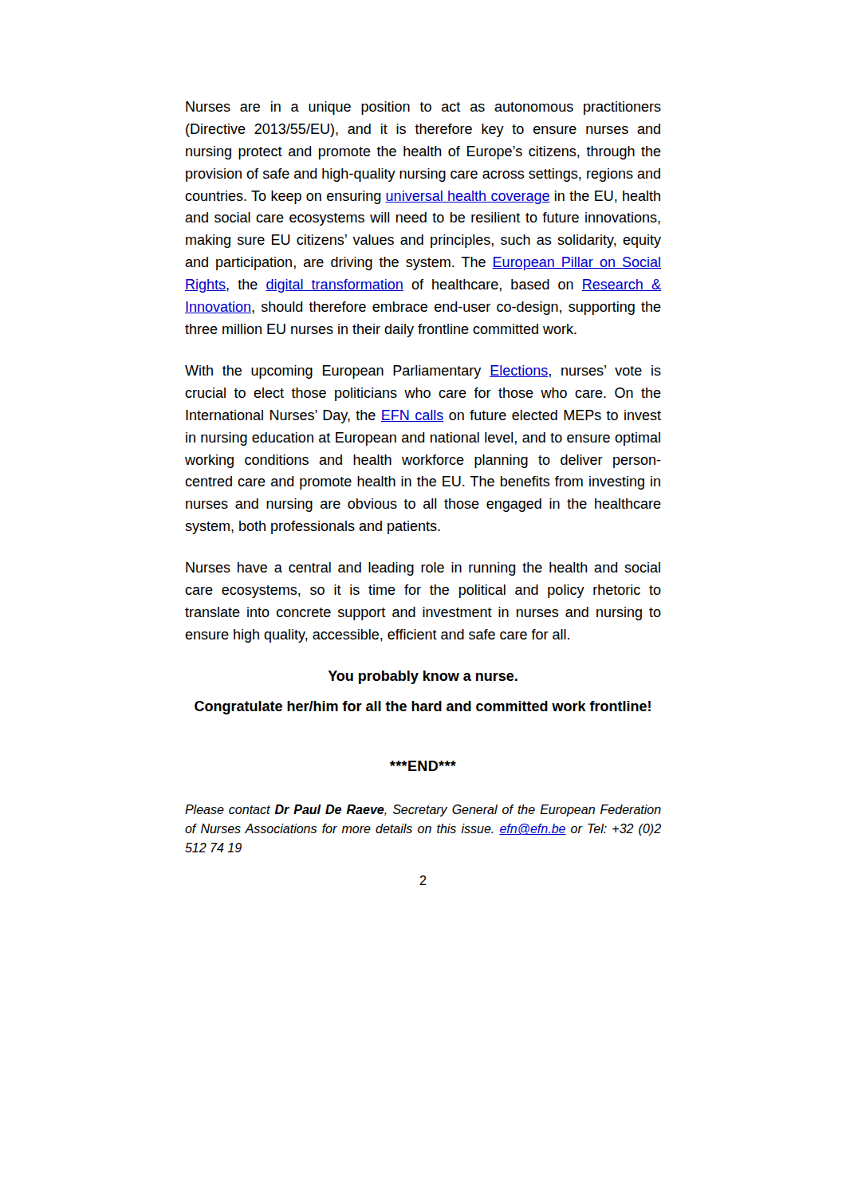Nurses are in a unique position to act as autonomous practitioners (Directive 2013/55/EU), and it is therefore key to ensure nurses and nursing protect and promote the health of Europe’s citizens, through the provision of safe and high-quality nursing care across settings, regions and countries. To keep on ensuring universal health coverage in the EU, health and social care ecosystems will need to be resilient to future innovations, making sure EU citizens’ values and principles, such as solidarity, equity and participation, are driving the system. The European Pillar on Social Rights, the digital transformation of healthcare, based on Research & Innovation, should therefore embrace end-user co-design, supporting the three million EU nurses in their daily frontline committed work.
With the upcoming European Parliamentary Elections, nurses’ vote is crucial to elect those politicians who care for those who care. On the International Nurses’ Day, the EFN calls on future elected MEPs to invest in nursing education at European and national level, and to ensure optimal working conditions and health workforce planning to deliver person-centred care and promote health in the EU. The benefits from investing in nurses and nursing are obvious to all those engaged in the healthcare system, both professionals and patients.
Nurses have a central and leading role in running the health and social care ecosystems, so it is time for the political and policy rhetoric to translate into concrete support and investment in nurses and nursing to ensure high quality, accessible, efficient and safe care for all.
You probably know a nurse.
Congratulate her/him for all the hard and committed work frontline!
***END***
Please contact Dr Paul De Raeve, Secretary General of the European Federation of Nurses Associations for more details on this issue. efn@efn.be or Tel: +32 (0)2 512 74 19
2